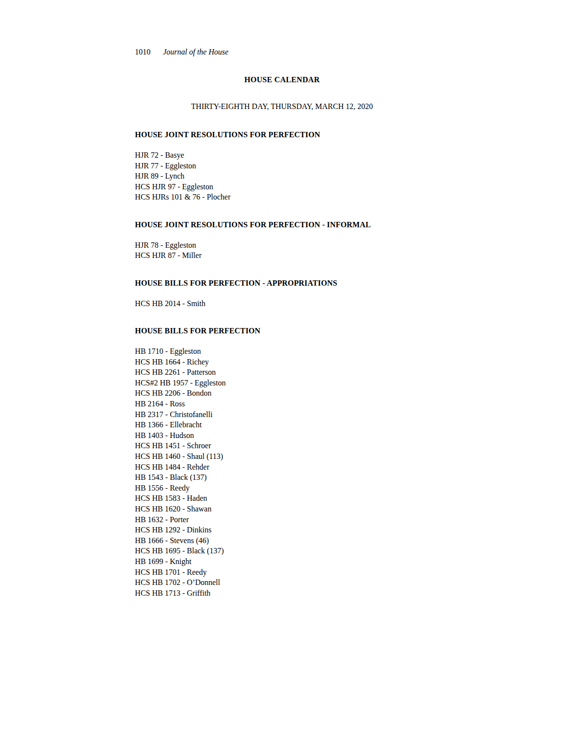1010 Journal of the House
HOUSE CALENDAR
THIRTY-EIGHTH DAY, THURSDAY, MARCH 12, 2020
HOUSE JOINT RESOLUTIONS FOR PERFECTION
HJR 72 - Basye
HJR 77 - Eggleston
HJR 89 - Lynch
HCS HJR 97 - Eggleston
HCS HJRs 101 & 76 - Plocher
HOUSE JOINT RESOLUTIONS FOR PERFECTION - INFORMAL
HJR 78 - Eggleston
HCS HJR 87 - Miller
HOUSE BILLS FOR PERFECTION - APPROPRIATIONS
HCS HB 2014 - Smith
HOUSE BILLS FOR PERFECTION
HB 1710 - Eggleston
HCS HB 1664 - Richey
HCS HB 2261 - Patterson
HCS#2 HB 1957 - Eggleston
HCS HB 2206 - Bondon
HB 2164 - Ross
HB 2317 - Christofanelli
HB 1366 - Ellebracht
HB 1403 - Hudson
HCS HB 1451 - Schroer
HCS HB 1460 - Shaul (113)
HCS HB 1484 - Rehder
HB 1543 - Black (137)
HB 1556 - Reedy
HCS HB 1583 - Haden
HCS HB 1620 - Shawan
HB 1632 - Porter
HCS HB 1292 - Dinkins
HB 1666 - Stevens (46)
HCS HB 1695 - Black (137)
HB 1699 - Knight
HCS HB 1701 - Reedy
HCS HB 1702 - O’Donnell
HCS HB 1713 - Griffith